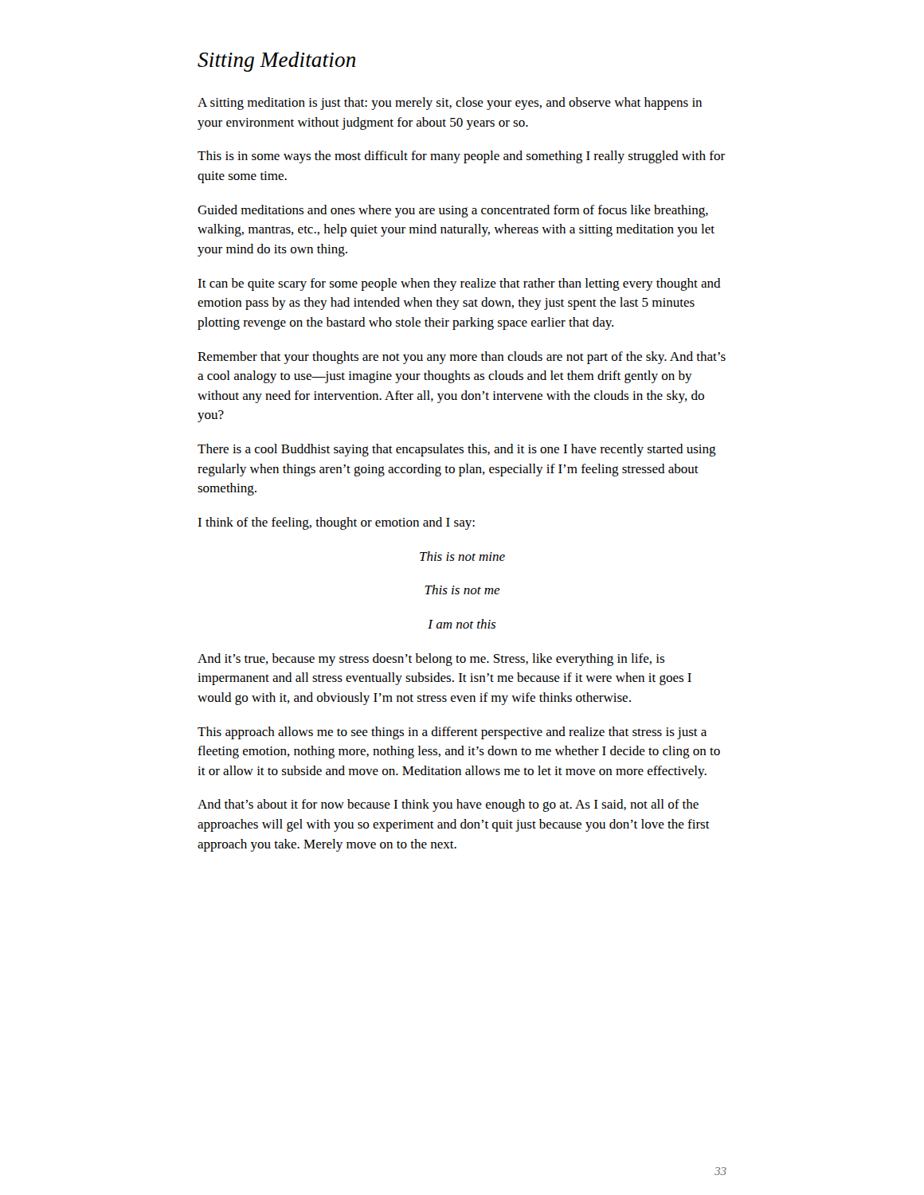Sitting Meditation
A sitting meditation is just that: you merely sit, close your eyes, and observe what happens in your environment without judgment for about 50 years or so.
This is in some ways the most difficult for many people and something I really struggled with for quite some time.
Guided meditations and ones where you are using a concentrated form of focus like breathing, walking, mantras, etc., help quiet your mind naturally, whereas with a sitting meditation you let your mind do its own thing.
It can be quite scary for some people when they realize that rather than letting every thought and emotion pass by as they had intended when they sat down, they just spent the last 5 minutes plotting revenge on the bastard who stole their parking space earlier that day.
Remember that your thoughts are not you any more than clouds are not part of the sky. And that’s a cool analogy to use—just imagine your thoughts as clouds and let them drift gently on by without any need for intervention. After all, you don’t intervene with the clouds in the sky, do you?
There is a cool Buddhist saying that encapsulates this, and it is one I have recently started using regularly when things aren’t going according to plan, especially if I’m feeling stressed about something.
I think of the feeling, thought or emotion and I say:
This is not mine
This is not me
I am not this
And it’s true, because my stress doesn’t belong to me. Stress, like everything in life, is impermanent and all stress eventually subsides. It isn’t me because if it were when it goes I would go with it, and obviously I’m not stress even if my wife thinks otherwise.
This approach allows me to see things in a different perspective and realize that stress is just a fleeting emotion, nothing more, nothing less, and it’s down to me whether I decide to cling on to it or allow it to subside and move on. Meditation allows me to let it move on more effectively.
And that’s about it for now because I think you have enough to go at. As I said, not all of the approaches will gel with you so experiment and don’t quit just because you don’t love the first approach you take. Merely move on to the next.
33